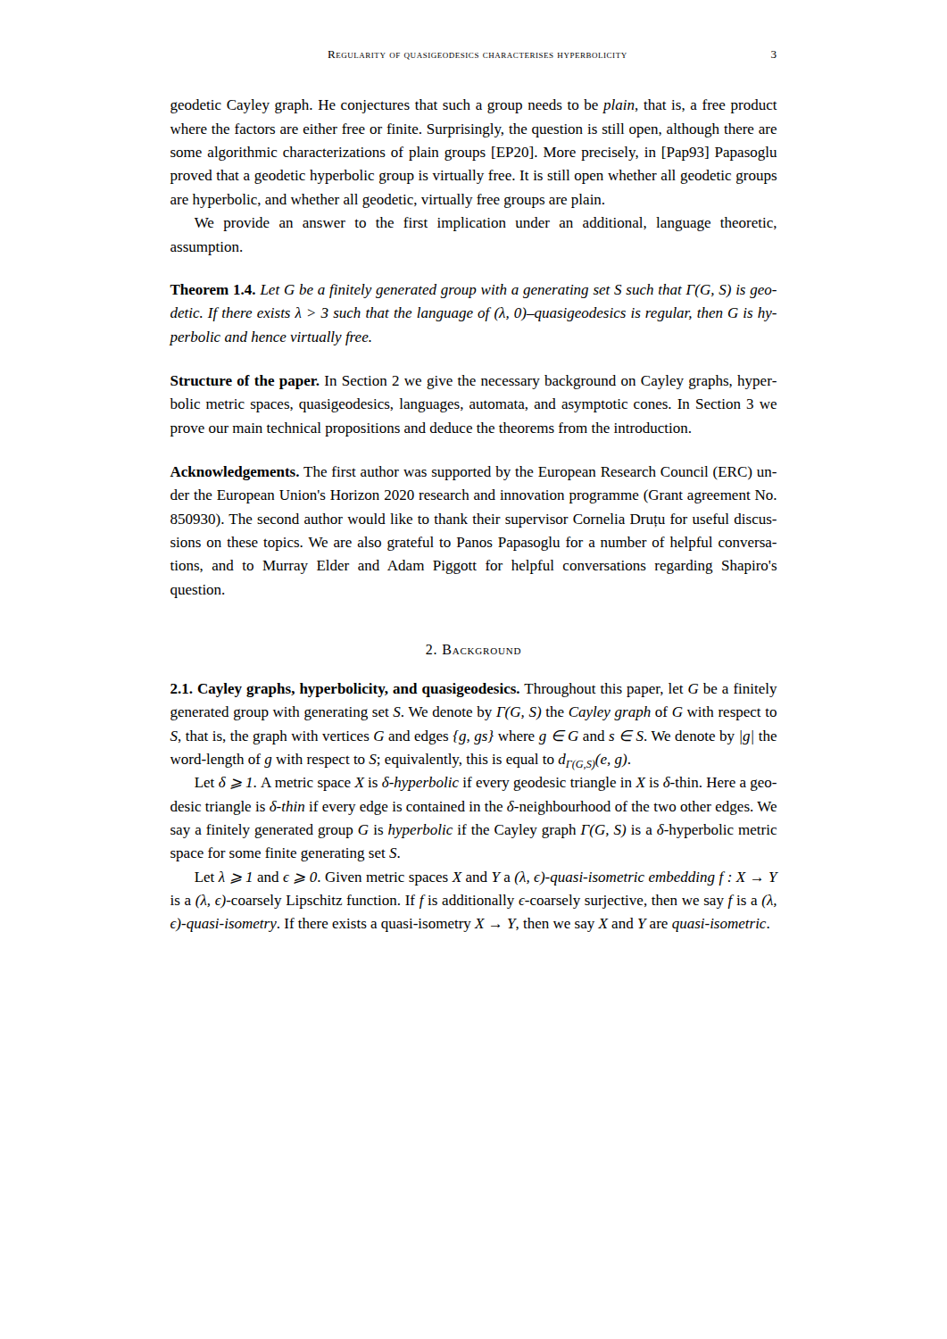Regularity of quasigeodesics characterises hyperbolicity 3
geodetic Cayley graph. He conjectures that such a group needs to be plain, that is, a free product where the factors are either free or finite. Surprisingly, the question is still open, although there are some algorithmic characterizations of plain groups [EP20]. More precisely, in [Pap93] Papasoglu proved that a geodetic hyperbolic group is virtually free. It is still open whether all geodetic groups are hyperbolic, and whether all geodetic, virtually free groups are plain.
We provide an answer to the first implication under an additional, language theoretic, assumption.
Theorem 1.4. Let G be a finitely generated group with a generating set S such that Γ(G, S) is geodetic. If there exists λ > 3 such that the language of (λ, 0)–quasigeodesics is regular, then G is hyperbolic and hence virtually free.
Structure of the paper. In Section 2 we give the necessary background on Cayley graphs, hyperbolic metric spaces, quasigeodesics, languages, automata, and asymptotic cones. In Section 3 we prove our main technical propositions and deduce the theorems from the introduction.
Acknowledgements. The first author was supported by the European Research Council (ERC) under the European Union's Horizon 2020 research and innovation programme (Grant agreement No. 850930). The second author would like to thank their supervisor Cornelia Druțu for useful discussions on these topics. We are also grateful to Panos Papasoglu for a number of helpful conversations, and to Murray Elder and Adam Piggott for helpful conversations regarding Shapiro's question.
2. Background
2.1. Cayley graphs, hyperbolicity, and quasigeodesics. Throughout this paper, let G be a finitely generated group with generating set S. We denote by Γ(G, S) the Cayley graph of G with respect to S, that is, the graph with vertices G and edges {g, gs} where g ∈ G and s ∈ S. We denote by |g| the word-length of g with respect to S; equivalently, this is equal to dΓ(G,S)(e, g).
Let δ ⩾ 1. A metric space X is δ-hyperbolic if every geodesic triangle in X is δ-thin. Here a geodesic triangle is δ-thin if every edge is contained in the δ-neighbourhood of the two other edges. We say a finitely generated group G is hyperbolic if the Cayley graph Γ(G, S) is a δ-hyperbolic metric space for some finite generating set S.
Let λ ⩾ 1 and ϵ ⩾ 0. Given metric spaces X and Y a (λ, ϵ)-quasi-isometric embedding f : X → Y is a (λ, ϵ)-coarsely Lipschitz function. If f is additionally ϵ-coarsely surjective, then we say f is a (λ, ϵ)-quasi-isometry. If there exists a quasi-isometry X → Y, then we say X and Y are quasi-isometric.